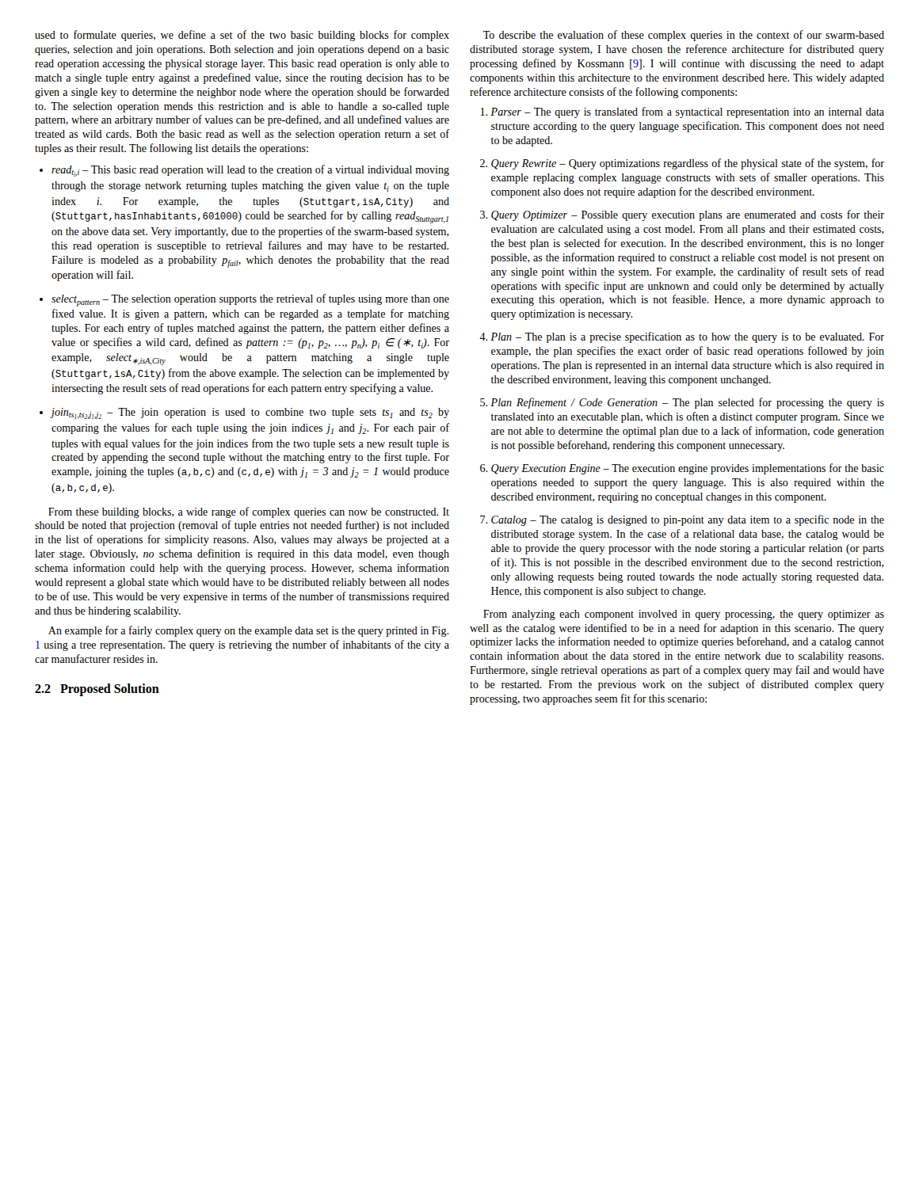used to formulate queries, we define a set of the two basic building blocks for complex queries, selection and join operations. Both selection and join operations depend on a basic read operation accessing the physical storage layer. This basic read operation is only able to match a single tuple entry against a predefined value, since the routing decision has to be given a single key to determine the neighbor node where the operation should be forwarded to. The selection operation mends this restriction and is able to handle a so-called tuple pattern, where an arbitrary number of values can be pre-defined, and all undefined values are treated as wild cards. Both the basic read as well as the selection operation return a set of tuples as their result. The following list details the operations:
readti,i – This basic read operation will lead to the creation of a virtual individual moving through the storage network returning tuples matching the given value ti on the tuple index i. For example, the tuples (Stuttgart,isA,City) and (Stuttgart,hasInhabitants,601000) could be searched for by calling readStuttgart,1 on the above data set. Very importantly, due to the properties of the swarm-based system, this read operation is susceptible to retrieval failures and may have to be restarted. Failure is modeled as a probability pfail, which denotes the probability that the read operation will fail.
selectpattern – The selection operation supports the retrieval of tuples using more than one fixed value. It is given a pattern, which can be regarded as a template for matching tuples. For each entry of tuples matched against the pattern, the pattern either defines a value or specifies a wild card, defined as pattern := (p1, p2, …, pn), pi ∈ (∗, ti). For example, select∗,isA,City would be a pattern matching a single tuple (Stuttgart,isA,City) from the above example. The selection can be implemented by intersecting the result sets of read operations for each pattern entry specifying a value.
joints1,ts2,j1,j2 – The join operation is used to combine two tuple sets ts1 and ts2 by comparing the values for each tuple using the join indices j1 and j2. For each pair of tuples with equal values for the join indices from the two tuple sets a new result tuple is created by appending the second tuple without the matching entry to the first tuple. For example, joining the tuples (a,b,c) and (c,d,e) with j1 = 3 and j2 = 1 would produce (a,b,c,d,e).
From these building blocks, a wide range of complex queries can now be constructed. It should be noted that projection (removal of tuple entries not needed further) is not included in the list of operations for simplicity reasons. Also, values may always be projected at a later stage. Obviously, no schema definition is required in this data model, even though schema information could help with the querying process. However, schema information would represent a global state which would have to be distributed reliably between all nodes to be of use. This would be very expensive in terms of the number of transmissions required and thus be hindering scalability.
An example for a fairly complex query on the example data set is the query printed in Fig. 1 using a tree representation. The query is retrieving the number of inhabitants of the city a car manufacturer resides in.
2.2 Proposed Solution
To describe the evaluation of these complex queries in the context of our swarm-based distributed storage system, I have chosen the reference architecture for distributed query processing defined by Kossmann [9]. I will continue with discussing the need to adapt components within this architecture to the environment described here. This widely adapted reference architecture consists of the following components:
Parser – The query is translated from a syntactical representation into an internal data structure according to the query language specification. This component does not need to be adapted.
Query Rewrite – Query optimizations regardless of the physical state of the system, for example replacing complex language constructs with sets of smaller operations. This component also does not require adaption for the described environment.
Query Optimizer – Possible query execution plans are enumerated and costs for their evaluation are calculated using a cost model. From all plans and their estimated costs, the best plan is selected for execution. In the described environment, this is no longer possible, as the information required to construct a reliable cost model is not present on any single point within the system. For example, the cardinality of result sets of read operations with specific input are unknown and could only be determined by actually executing this operation, which is not feasible. Hence, a more dynamic approach to query optimization is necessary.
Plan – The plan is a precise specification as to how the query is to be evaluated. For example, the plan specifies the exact order of basic read operations followed by join operations. The plan is represented in an internal data structure which is also required in the described environment, leaving this component unchanged.
Plan Refinement / Code Generation – The plan selected for processing the query is translated into an executable plan, which is often a distinct computer program. Since we are not able to determine the optimal plan due to a lack of information, code generation is not possible beforehand, rendering this component unnecessary.
Query Execution Engine – The execution engine provides implementations for the basic operations needed to support the query language. This is also required within the described environment, requiring no conceptual changes in this component.
Catalog – The catalog is designed to pin-point any data item to a specific node in the distributed storage system. In the case of a relational data base, the catalog would be able to provide the query processor with the node storing a particular relation (or parts of it). This is not possible in the described environment due to the second restriction, only allowing requests being routed towards the node actually storing requested data. Hence, this component is also subject to change.
From analyzing each component involved in query processing, the query optimizer as well as the catalog were identified to be in a need for adaption in this scenario. The query optimizer lacks the information needed to optimize queries beforehand, and a catalog cannot contain information about the data stored in the entire network due to scalability reasons. Furthermore, single retrieval operations as part of a complex query may fail and would have to be restarted. From the previous work on the subject of distributed complex query processing, two approaches seem fit for this scenario: